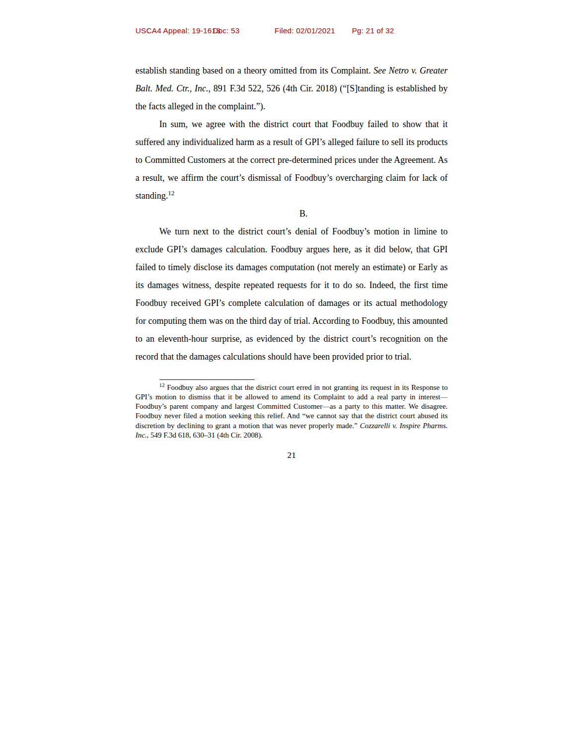USCA4 Appeal: 19-1613 Doc: 53 Filed: 02/01/2021 Pg: 21 of 32
establish standing based on a theory omitted from its Complaint. See Netro v. Greater Balt. Med. Ctr., Inc., 891 F.3d 522, 526 (4th Cir. 2018) (“[S]tanding is established by the facts alleged in the complaint.”).
In sum, we agree with the district court that Foodbuy failed to show that it suffered any individualized harm as a result of GPI’s alleged failure to sell its products to Committed Customers at the correct pre-determined prices under the Agreement. As a result, we affirm the court’s dismissal of Foodbuy’s overcharging claim for lack of standing.12
B.
We turn next to the district court’s denial of Foodbuy’s motion in limine to exclude GPI’s damages calculation. Foodbuy argues here, as it did below, that GPI failed to timely disclose its damages computation (not merely an estimate) or Early as its damages witness, despite repeated requests for it to do so. Indeed, the first time Foodbuy received GPI’s complete calculation of damages or its actual methodology for computing them was on the third day of trial. According to Foodbuy, this amounted to an eleventh-hour surprise, as evidenced by the district court’s recognition on the record that the damages calculations should have been provided prior to trial.
12 Foodbuy also argues that the district court erred in not granting its request in its Response to GPI’s motion to dismiss that it be allowed to amend its Complaint to add a real party in interest—Foodbuy’s parent company and largest Committed Customer—as a party to this matter. We disagree. Foodbuy never filed a motion seeking this relief. And “we cannot say that the district court abused its discretion by declining to grant a motion that was never properly made.” Cozzarelli v. Inspire Pharms. Inc., 549 F.3d 618, 630–31 (4th Cir. 2008).
21